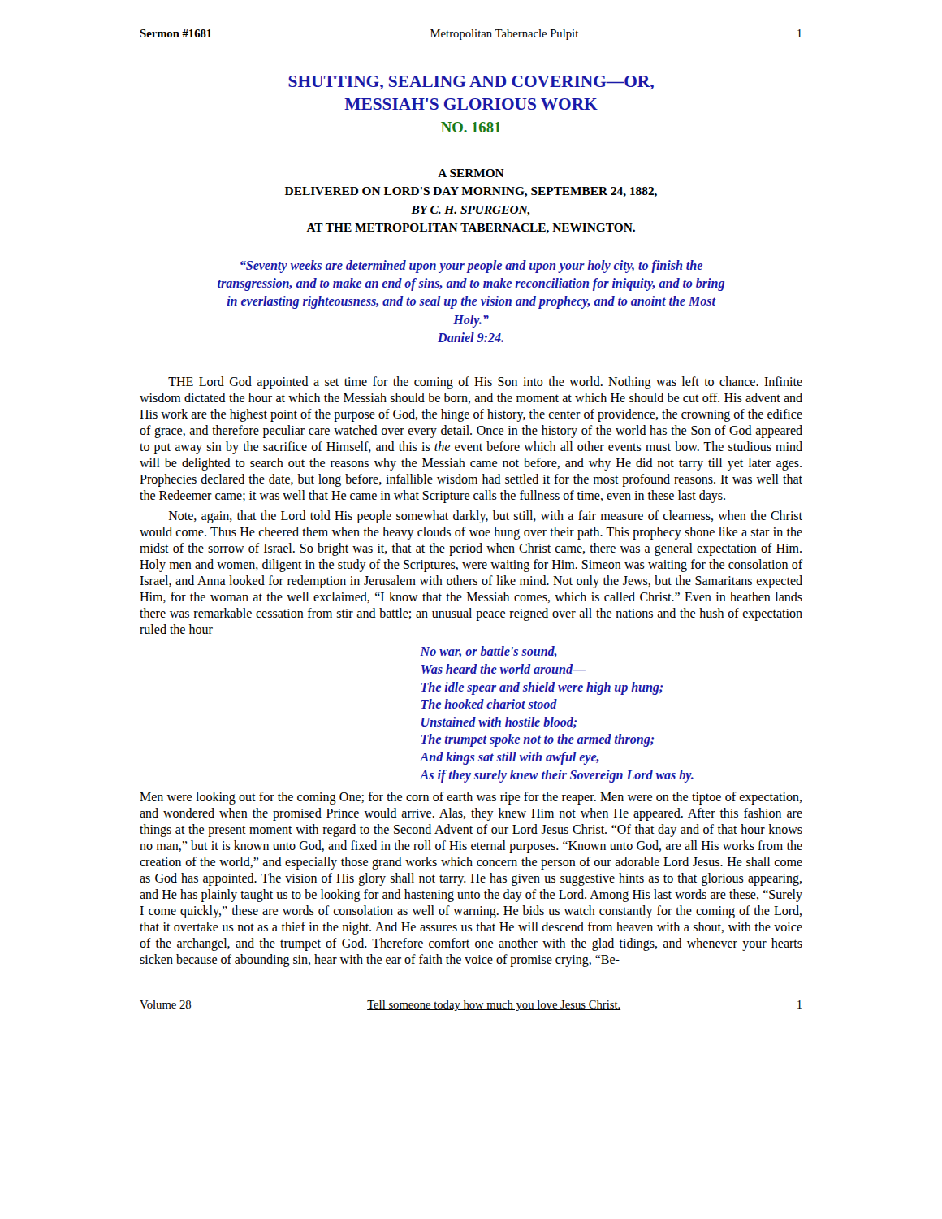Sermon #1681
Metropolitan Tabernacle Pulpit
1
SHUTTING, SEALING AND COVERING—OR,MESSIAH'S GLORIOUS WORK
NO. 1681
A SERMON
DELIVERED ON LORD'S DAY MORNING, SEPTEMBER 24, 1882,
BY C. H. SPURGEON,
AT THE METROPOLITAN TABERNACLE, NEWINGTON.
“Seventy weeks are determined upon your people and upon your holy city, to finish the transgression, and to make an end of sins, and to make reconciliation for iniquity, and to bring in everlasting righteousness, and to seal up the vision and prophecy, and to anoint the Most Holy.”
Daniel 9:24.
THE Lord God appointed a set time for the coming of His Son into the world. Nothing was left to chance. Infinite wisdom dictated the hour at which the Messiah should be born, and the moment at which He should be cut off. His advent and His work are the highest point of the purpose of God, the hinge of history, the center of providence, the crowning of the edifice of grace, and therefore peculiar care watched over every detail. Once in the history of the world has the Son of God appeared to put away sin by the sacrifice of Himself, and this is the event before which all other events must bow. The studious mind will be delighted to search out the reasons why the Messiah came not before, and why He did not tarry till yet later ages. Prophecies declared the date, but long before, infallible wisdom had settled it for the most profound reasons. It was well that the Redeemer came; it was well that He came in what Scripture calls the fullness of time, even in these last days.
Note, again, that the Lord told His people somewhat darkly, but still, with a fair measure of clearness, when the Christ would come. Thus He cheered them when the heavy clouds of woe hung over their path. This prophecy shone like a star in the midst of the sorrow of Israel. So bright was it, that at the period when Christ came, there was a general expectation of Him. Holy men and women, diligent in the study of the Scriptures, were waiting for Him. Simeon was waiting for the consolation of Israel, and Anna looked for redemption in Jerusalem with others of like mind. Not only the Jews, but the Samaritans expected Him, for the woman at the well exclaimed, “I know that the Messiah comes, which is called Christ.” Even in heathen lands there was remarkable cessation from stir and battle; an unusual peace reigned over all the nations and the hush of expectation ruled the hour—
No war, or battle's sound,
Was heard the world around—
The idle spear and shield were high up hung;
The hooked chariot stood
Unstained with hostile blood;
The trumpet spoke not to the armed throng;
And kings sat still with awful eye,
As if they surely knew their Sovereign Lord was by.
Men were looking out for the coming One; for the corn of earth was ripe for the reaper. Men were on the tiptoe of expectation, and wondered when the promised Prince would arrive. Alas, they knew Him not when He appeared. After this fashion are things at the present moment with regard to the Second Advent of our Lord Jesus Christ. “Of that day and of that hour knows no man,” but it is known unto God, and fixed in the roll of His eternal purposes. “Known unto God, are all His works from the creation of the world,” and especially those grand works which concern the person of our adorable Lord Jesus. He shall come as God has appointed. The vision of His glory shall not tarry. He has given us suggestive hints as to that glorious appearing, and He has plainly taught us to be looking for and hastening unto the day of the Lord. Among His last words are these, “Surely I come quickly,” these are words of consolation as well of warning. He bids us watch constantly for the coming of the Lord, that it overtake us not as a thief in the night. And He assures us that He will descend from heaven with a shout, with the voice of the archangel, and the trumpet of God. Therefore comfort one another with the glad tidings, and whenever your hearts sicken because of abounding sin, hear with the ear of faith the voice of promise crying, “Be-
Volume 28
Tell someone today how much you love Jesus Christ.
1